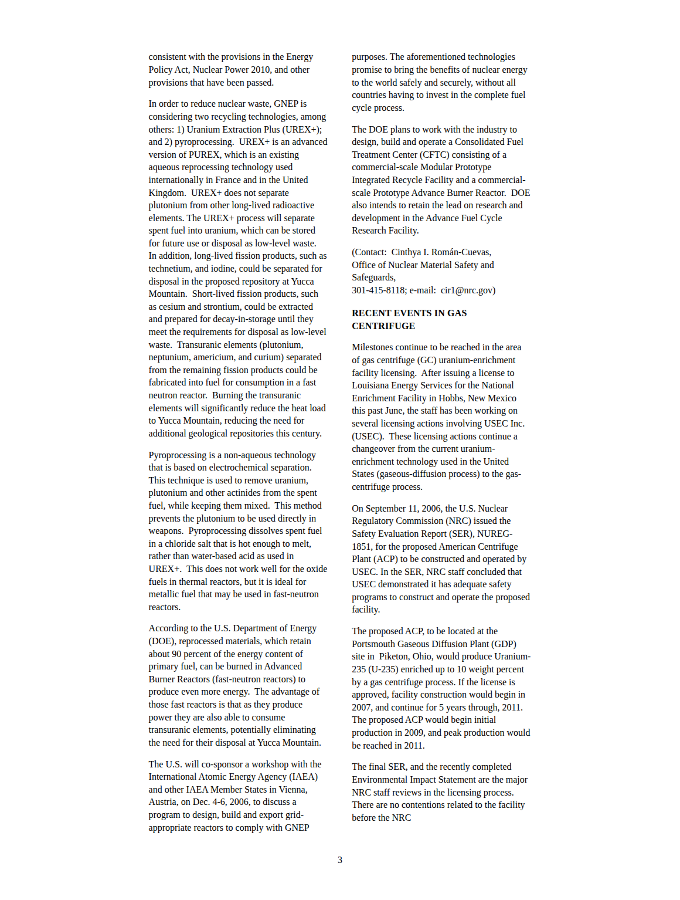consistent with the provisions in the Energy Policy Act, Nuclear Power 2010, and other provisions that have been passed.
In order to reduce nuclear waste, GNEP is considering two recycling technologies, among others: 1) Uranium Extraction Plus (UREX+); and 2) pyroprocessing. UREX+ is an advanced version of PUREX, which is an existing aqueous reprocessing technology used internationally in France and in the United Kingdom. UREX+ does not separate plutonium from other long-lived radioactive elements. The UREX+ process will separate spent fuel into uranium, which can be stored for future use or disposal as low-level waste. In addition, long-lived fission products, such as technetium, and iodine, could be separated for disposal in the proposed repository at Yucca Mountain. Short-lived fission products, such as cesium and strontium, could be extracted and prepared for decay-in-storage until they meet the requirements for disposal as low-level waste. Transuranic elements (plutonium, neptunium, americium, and curium) separated from the remaining fission products could be fabricated into fuel for consumption in a fast neutron reactor. Burning the transuranic elements will significantly reduce the heat load to Yucca Mountain, reducing the need for additional geological repositories this century.
Pyroprocessing is a non-aqueous technology that is based on electrochemical separation. This technique is used to remove uranium, plutonium and other actinides from the spent fuel, while keeping them mixed. This method prevents the plutonium to be used directly in weapons. Pyroprocessing dissolves spent fuel in a chloride salt that is hot enough to melt, rather than water-based acid as used in UREX+. This does not work well for the oxide fuels in thermal reactors, but it is ideal for metallic fuel that may be used in fast-neutron reactors.
According to the U.S. Department of Energy (DOE), reprocessed materials, which retain about 90 percent of the energy content of primary fuel, can be burned in Advanced Burner Reactors (fast-neutron reactors) to produce even more energy. The advantage of those fast reactors is that as they produce power they are also able to consume transuranic elements, potentially eliminating the need for their disposal at Yucca Mountain.
The U.S. will co-sponsor a workshop with the International Atomic Energy Agency (IAEA) and other IAEA Member States in Vienna, Austria, on Dec. 4-6, 2006, to discuss a program to design, build and export grid-appropriate reactors to comply with GNEP purposes. The aforementioned technologies promise to bring the benefits of nuclear energy to the world safely and securely, without all countries having to invest in the complete fuel cycle process.
The DOE plans to work with the industry to design, build and operate a Consolidated Fuel Treatment Center (CFTC) consisting of a commercial-scale Modular Prototype Integrated Recycle Facility and a commercial-scale Prototype Advance Burner Reactor. DOE also intends to retain the lead on research and development in the Advance Fuel Cycle Research Facility.
(Contact: Cinthya I. Román-Cuevas,
Office of Nuclear Material Safety and Safeguards,
301-415-8118; e-mail: cir1@nrc.gov)
Recent Events in Gas Centrifuge
Milestones continue to be reached in the area of gas centrifuge (GC) uranium-enrichment facility licensing. After issuing a license to Louisiana Energy Services for the National Enrichment Facility in Hobbs, New Mexico this past June, the staff has been working on several licensing actions involving USEC Inc. (USEC). These licensing actions continue a changeover from the current uranium-enrichment technology used in the United States (gaseous-diffusion process) to the gas-centrifuge process.
On September 11, 2006, the U.S. Nuclear Regulatory Commission (NRC) issued the Safety Evaluation Report (SER), NUREG-1851, for the proposed American Centrifuge Plant (ACP) to be constructed and operated by USEC. In the SER, NRC staff concluded that USEC demonstrated it has adequate safety programs to construct and operate the proposed facility.
The proposed ACP, to be located at the Portsmouth Gaseous Diffusion Plant (GDP) site in Piketon, Ohio, would produce Uranium-235 (U-235) enriched up to 10 weight percent by a gas centrifuge process. If the license is approved, facility construction would begin in 2007, and continue for 5 years through, 2011. The proposed ACP would begin initial production in 2009, and peak production would be reached in 2011.
The final SER, and the recently completed Environmental Impact Statement are the major NRC staff reviews in the licensing process. There are no contentions related to the facility before the NRC
3